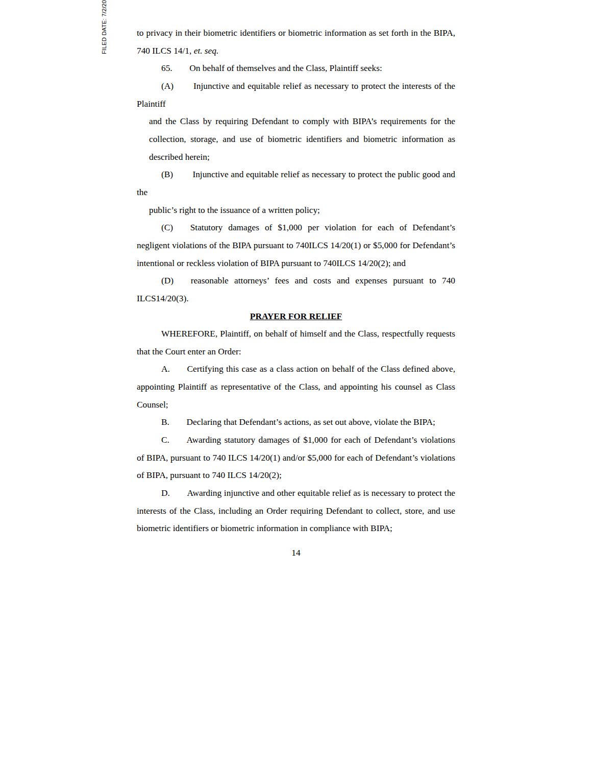FILED DATE: 7/2/2021 10:17 PM 2021CH03273
to privacy in their biometric identifiers or biometric information as set forth in the BIPA, 740 ILCS 14/1, et. seq.
65. On behalf of themselves and the Class, Plaintiff seeks:
(A) Injunctive and equitable relief as necessary to protect the interests of the Plaintiff
and the Class by requiring Defendant to comply with BIPA’s requirements for the collection, storage, and use of biometric identifiers and biometric information as described herein;
(B) Injunctive and equitable relief as necessary to protect the public good and the
public’s right to the issuance of a written policy;
(C) Statutory damages of $1,000 per violation for each of Defendant’s negligent violations of the BIPA pursuant to 740ILCS 14/20(1) or $5,000 for Defendant’s intentional or reckless violation of BIPA pursuant to 740ILCS 14/20(2); and
(D) reasonable attorneys’ fees and costs and expenses pursuant to 740 ILCS14/20(3).
PRAYER FOR RELIEF
WHEREFORE, Plaintiff, on behalf of himself and the Class, respectfully requests that the Court enter an Order:
A. Certifying this case as a class action on behalf of the Class defined above, appointing Plaintiff as representative of the Class, and appointing his counsel as Class Counsel;
B. Declaring that Defendant’s actions, as set out above, violate the BIPA;
C. Awarding statutory damages of $1,000 for each of Defendant’s violations of BIPA, pursuant to 740 ILCS 14/20(1) and/or $5,000 for each of Defendant’s violations of BIPA, pursuant to 740 ILCS 14/20(2);
D. Awarding injunctive and other equitable relief as is necessary to protect the interests of the Class, including an Order requiring Defendant to collect, store, and use biometric identifiers or biometric information in compliance with BIPA;
14